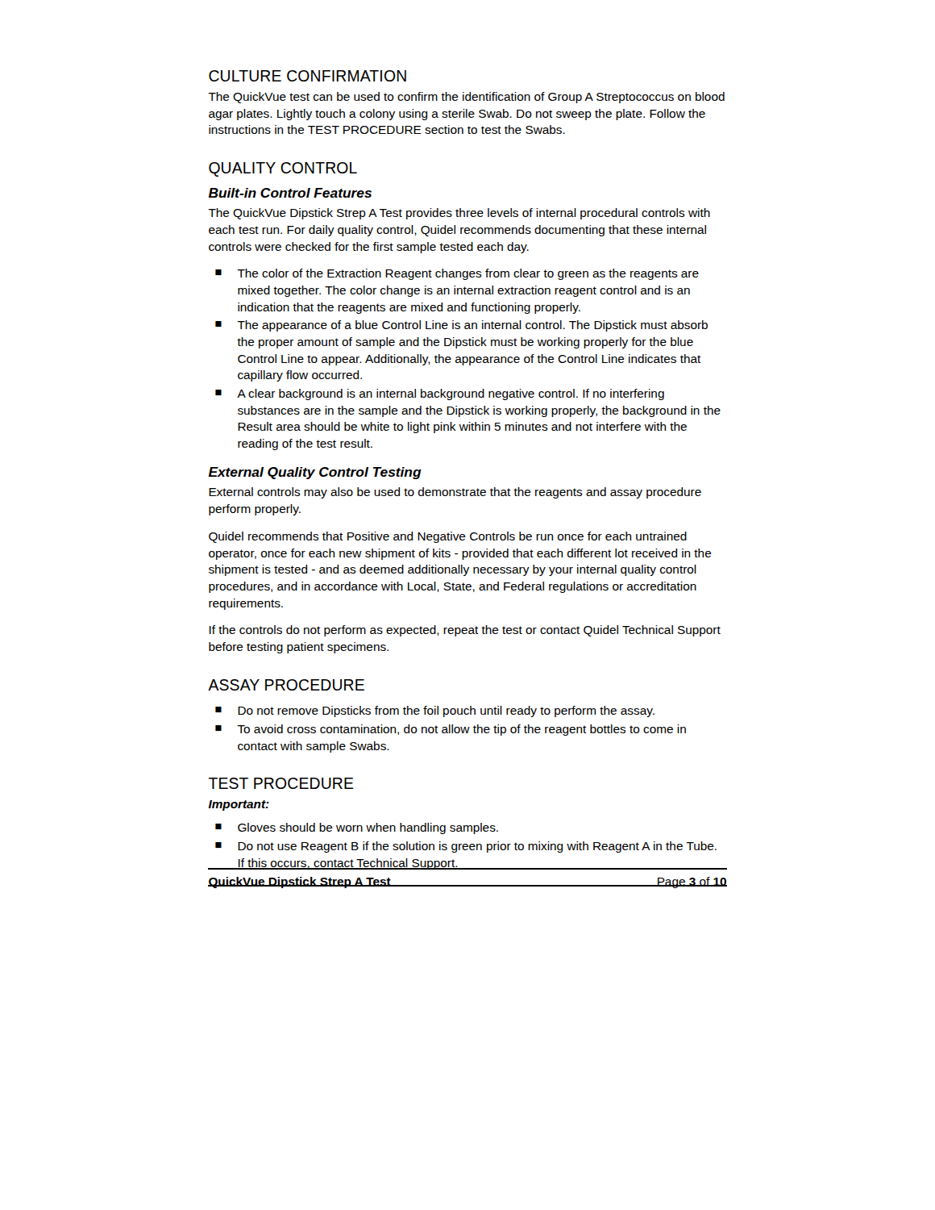CULTURE CONFIRMATION
The QuickVue test can be used to confirm the identification of Group A Streptococcus on blood agar plates. Lightly touch a colony using a sterile Swab. Do not sweep the plate. Follow the instructions in the TEST PROCEDURE section to test the Swabs.
QUALITY CONTROL
Built-in Control Features
The QuickVue Dipstick Strep A Test provides three levels of internal procedural controls with each test run. For daily quality control, Quidel recommends documenting that these internal controls were checked for the first sample tested each day.
The color of the Extraction Reagent changes from clear to green as the reagents are mixed together. The color change is an internal extraction reagent control and is an indication that the reagents are mixed and functioning properly.
The appearance of a blue Control Line is an internal control. The Dipstick must absorb the proper amount of sample and the Dipstick must be working properly for the blue Control Line to appear. Additionally, the appearance of the Control Line indicates that capillary flow occurred.
A clear background is an internal background negative control. If no interfering substances are in the sample and the Dipstick is working properly, the background in the Result area should be white to light pink within 5 minutes and not interfere with the reading of the test result.
External Quality Control Testing
External controls may also be used to demonstrate that the reagents and assay procedure perform properly.
Quidel recommends that Positive and Negative Controls be run once for each untrained operator, once for each new shipment of kits - provided that each different lot received in the shipment is tested - and as deemed additionally necessary by your internal quality control procedures, and in accordance with Local, State, and Federal regulations or accreditation requirements.
If the controls do not perform as expected, repeat the test or contact Quidel Technical Support before testing patient specimens.
ASSAY PROCEDURE
Do not remove Dipsticks from the foil pouch until ready to perform the assay.
To avoid cross contamination, do not allow the tip of the reagent bottles to come in contact with sample Swabs.
TEST PROCEDURE
Important:
Gloves should be worn when handling samples.
Do not use Reagent B if the solution is green prior to mixing with Reagent A in the Tube. If this occurs, contact Technical Support.
QuickVue Dipstick Strep A Test Page 3 of 10